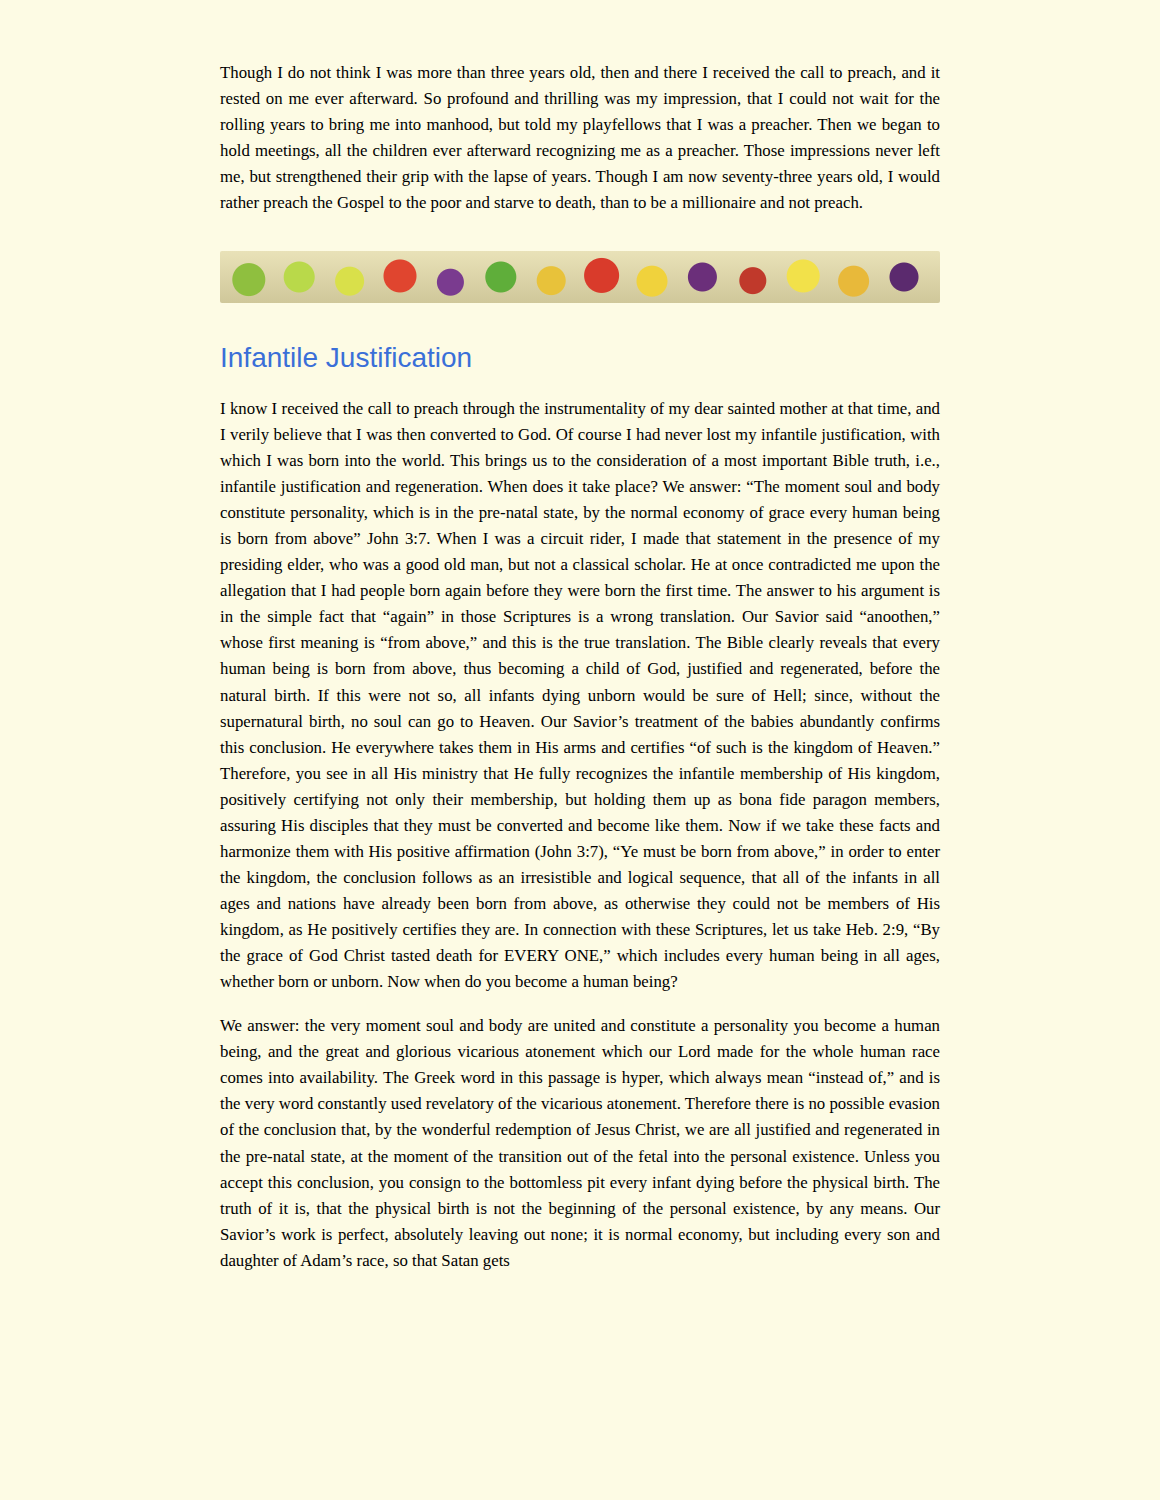Though I do not think I was more than three years old, then and there I received the call to preach, and it rested on me ever afterward. So profound and thrilling was my impression, that I could not wait for the rolling years to bring me into manhood, but told my playfellows that I was a preacher. Then we began to hold meetings, all the children ever afterward recognizing me as a preacher. Those impressions never left me, but strengthened their grip with the lapse of years. Though I am now seventy-three years old, I would rather preach the Gospel to the poor and starve to death, than to be a millionaire and not preach.
Infantile Justification
I know I received the call to preach through the instrumentality of my dear sainted mother at that time, and I verily believe that I was then converted to God. Of course I had never lost my infantile justification, with which I was born into the world. This brings us to the consideration of a most important Bible truth, i.e., infantile justification and regeneration. When does it take place? We answer: “The moment soul and body constitute personality, which is in the pre-natal state, by the normal economy of grace every human being is born from above” John 3:7. When I was a circuit rider, I made that statement in the presence of my presiding elder, who was a good old man, but not a classical scholar. He at once contradicted me upon the allegation that I had people born again before they were born the first time. The answer to his argument is in the simple fact that “again” in those Scriptures is a wrong translation. Our Savior said “anoothen,” whose first meaning is “from above,” and this is the true translation. The Bible clearly reveals that every human being is born from above, thus becoming a child of God, justified and regenerated, before the natural birth. If this were not so, all infants dying unborn would be sure of Hell; since, without the supernatural birth, no soul can go to Heaven. Our Savior’s treatment of the babies abundantly confirms this conclusion. He everywhere takes them in His arms and certifies “of such is the kingdom of Heaven.” Therefore, you see in all His ministry that He fully recognizes the infantile membership of His kingdom, positively certifying not only their membership, but holding them up as bona fide paragon members, assuring His disciples that they must be converted and become like them. Now if we take these facts and harmonize them with His positive affirmation (John 3:7), “Ye must be born from above,” in order to enter the kingdom, the conclusion follows as an irresistible and logical sequence, that all of the infants in all ages and nations have already been born from above, as otherwise they could not be members of His kingdom, as He positively certifies they are. In connection with these Scriptures, let us take Heb. 2:9, “By the grace of God Christ tasted death for EVERY ONE,” which includes every human being in all ages, whether born or unborn. Now when do you become a human being?
We answer: the very moment soul and body are united and constitute a personality you become a human being, and the great and glorious vicarious atonement which our Lord made for the whole human race comes into availability. The Greek word in this passage is hyper, which always mean “instead of,” and is the very word constantly used revelatory of the vicarious atonement. Therefore there is no possible evasion of the conclusion that, by the wonderful redemption of Jesus Christ, we are all justified and regenerated in the pre-natal state, at the moment of the transition out of the fetal into the personal existence. Unless you accept this conclusion, you consign to the bottomless pit every infant dying before the physical birth. The truth of it is, that the physical birth is not the beginning of the personal existence, by any means. Our Savior’s work is perfect, absolutely leaving out none; it is normal economy, but including every son and daughter of Adam’s race, so that Satan gets